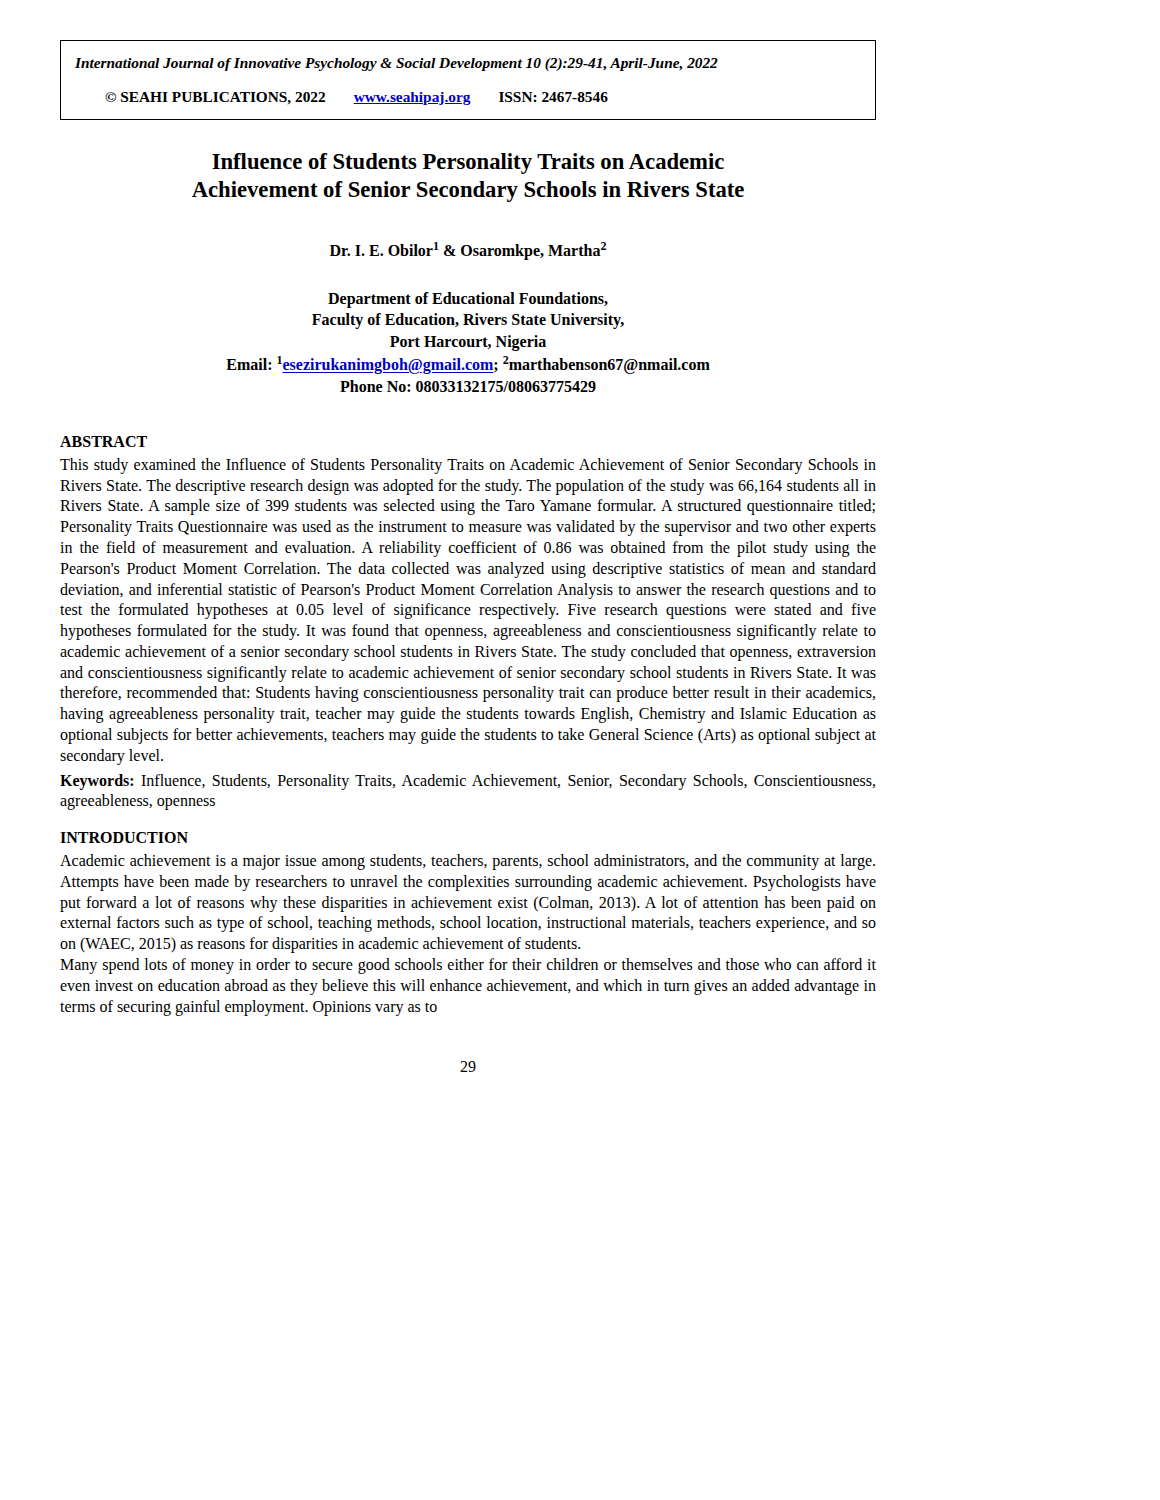International Journal of Innovative Psychology & Social Development 10 (2):29-41, April-June, 2022
© SEAHI PUBLICATIONS, 2022 www.seahipaj.org ISSN: 2467-8546
Influence of Students Personality Traits on Academic
Achievement of Senior Secondary Schools in Rivers State
Dr. I. E. Obilor1 & Osaromkpe, Martha2
Department of Educational Foundations,
Faculty of Education, Rivers State University,
Port Harcourt, Nigeria
Email: 1esezirukanimgboh@gmail.com; 2marthabenson67@nmail.com
Phone No: 08033132175/08063775429
ABSTRACT
This study examined the Influence of Students Personality Traits on Academic Achievement of Senior Secondary Schools in Rivers State. The descriptive research design was adopted for the study. The population of the study was 66,164 students all in Rivers State. A sample size of 399 students was selected using the Taro Yamane formular. A structured questionnaire titled; Personality Traits Questionnaire was used as the instrument to measure was validated by the supervisor and two other experts in the field of measurement and evaluation. A reliability coefficient of 0.86 was obtained from the pilot study using the Pearson's Product Moment Correlation. The data collected was analyzed using descriptive statistics of mean and standard deviation, and inferential statistic of Pearson's Product Moment Correlation Analysis to answer the research questions and to test the formulated hypotheses at 0.05 level of significance respectively. Five research questions were stated and five hypotheses formulated for the study. It was found that openness, agreeableness and conscientiousness significantly relate to academic achievement of a senior secondary school students in Rivers State. The study concluded that openness, extraversion and conscientiousness significantly relate to academic achievement of senior secondary school students in Rivers State. It was therefore, recommended that: Students having conscientiousness personality trait can produce better result in their academics, having agreeableness personality trait, teacher may guide the students towards English, Chemistry and Islamic Education as optional subjects for better achievements, teachers may guide the students to take General Science (Arts) as optional subject at secondary level.
Keywords: Influence, Students, Personality Traits, Academic Achievement, Senior, Secondary Schools, Conscientiousness, agreeableness, openness
INTRODUCTION
Academic achievement is a major issue among students, teachers, parents, school administrators, and the community at large. Attempts have been made by researchers to unravel the complexities surrounding academic achievement. Psychologists have put forward a lot of reasons why these disparities in achievement exist (Colman, 2013). A lot of attention has been paid on external factors such as type of school, teaching methods, school location, instructional materials, teachers experience, and so on (WAEC, 2015) as reasons for disparities in academic achievement of students.
Many spend lots of money in order to secure good schools either for their children or themselves and those who can afford it even invest on education abroad as they believe this will enhance achievement, and which in turn gives an added advantage in terms of securing gainful employment. Opinions vary as to
29